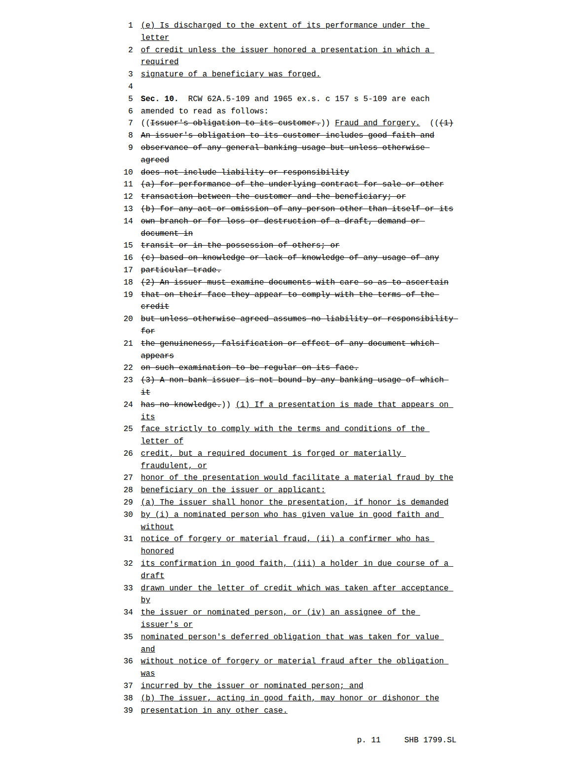(e) Is discharged to the extent of its performance under the letter
of credit unless the issuer honored a presentation in which a required
signature of a beneficiary was forged.
Sec. 10. RCW 62A.5-109 and 1965 ex.s. c 157 s 5-109 are each
amended to read as follows:
((Issuer's obligation to its customer.)) Fraud and forgery. (((1)
An issuer's obligation to its customer includes good faith and
observance of any general banking usage but unless otherwise agreed
does not include liability or responsibility
(a) for performance of the underlying contract for sale or other
transaction between the customer and the beneficiary; or
(b) for any act or omission of any person other than itself or its
own branch or for loss or destruction of a draft, demand or document in
transit or in the possession of others; or
(c) based on knowledge or lack of knowledge of any usage of any
particular trade.
(2) An issuer must examine documents with care so as to ascertain
that on their face they appear to comply with the terms of the credit
but unless otherwise agreed assumes no liability or responsibility for
the genuineness, falsification or effect of any document which appears
on such examination to be regular on its face.
(3) A non-bank issuer is not bound by any banking usage of which it
has no knowledge.)) (1) If a presentation is made that appears on its
face strictly to comply with the terms and conditions of the letter of
credit, but a required document is forged or materially fraudulent, or
honor of the presentation would facilitate a material fraud by the
beneficiary on the issuer or applicant:
(a) The issuer shall honor the presentation, if honor is demanded
by (i) a nominated person who has given value in good faith and without
notice of forgery or material fraud, (ii) a confirmer who has honored
its confirmation in good faith, (iii) a holder in due course of a draft
drawn under the letter of credit which was taken after acceptance by
the issuer or nominated person, or (iv) an assignee of the issuer's or
nominated person's deferred obligation that was taken for value and
without notice of forgery or material fraud after the obligation was
incurred by the issuer or nominated person; and
(b) The issuer, acting in good faith, may honor or dishonor the
presentation in any other case.
p. 11 SHB 1799.SL